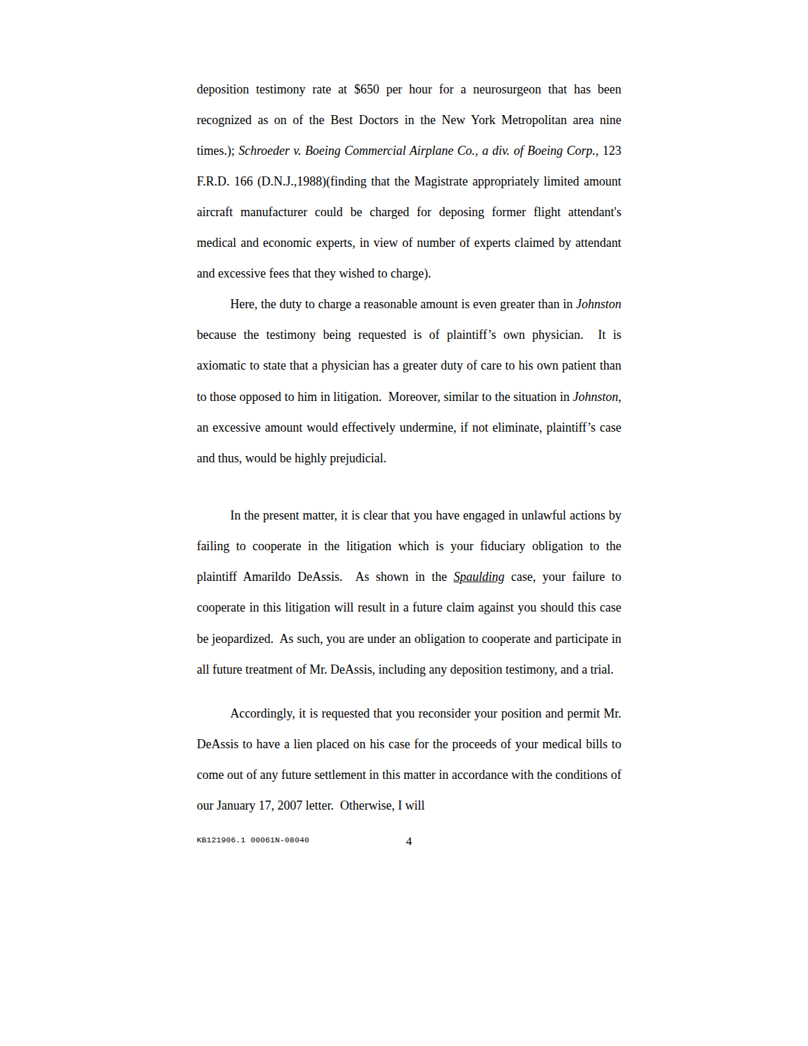deposition testimony rate at $650 per hour for a neurosurgeon that has been recognized as on of the Best Doctors in the New York Metropolitan area nine times.); Schroeder v. Boeing Commercial Airplane Co., a div. of Boeing Corp., 123 F.R.D. 166 (D.N.J.,1988)(finding that the Magistrate appropriately limited amount aircraft manufacturer could be charged for deposing former flight attendant's medical and economic experts, in view of number of experts claimed by attendant and excessive fees that they wished to charge).
Here, the duty to charge a reasonable amount is even greater than in Johnston because the testimony being requested is of plaintiff’s own physician. It is axiomatic to state that a physician has a greater duty of care to his own patient than to those opposed to him in litigation. Moreover, similar to the situation in Johnston, an excessive amount would effectively undermine, if not eliminate, plaintiff’s case and thus, would be highly prejudicial.
In the present matter, it is clear that you have engaged in unlawful actions by failing to cooperate in the litigation which is your fiduciary obligation to the plaintiff Amarildo DeAssis. As shown in the Spaulding case, your failure to cooperate in this litigation will result in a future claim against you should this case be jeopardized. As such, you are under an obligation to cooperate and participate in all future treatment of Mr. DeAssis, including any deposition testimony, and a trial.
Accordingly, it is requested that you reconsider your position and permit Mr. DeAssis to have a lien placed on his case for the proceeds of your medical bills to come out of any future settlement in this matter in accordance with the conditions of our January 17, 2007 letter. Otherwise, I will
KB121906.1 00061N-08040 4